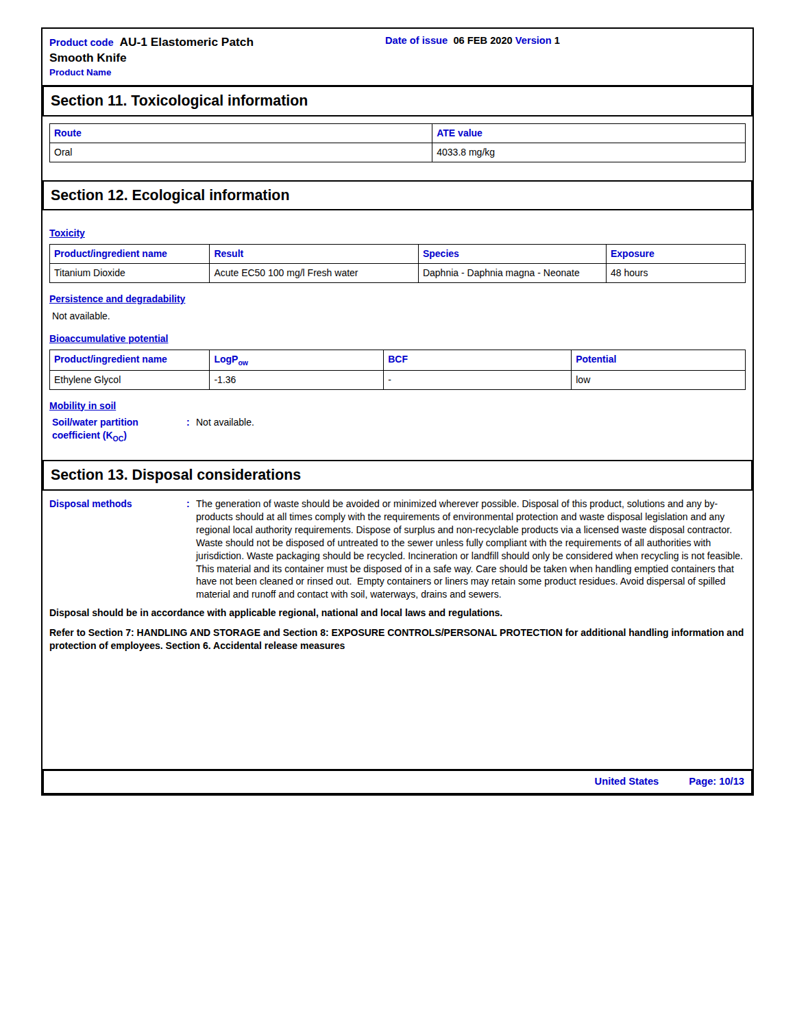Product code AU-1 Elastomeric Patch
Date of issue 06 FEB 2020 Version 1
Smooth Knife
Product Name
Section 11. Toxicological information
| Route | ATE value |
| --- | --- |
| Oral | 4033.8 mg/kg |
Section 12. Ecological information
Toxicity
| Product/ingredient name | Result | Species | Exposure |
| --- | --- | --- | --- |
| Titanium Dioxide | Acute EC50 100 mg/l Fresh water | Daphnia - Daphnia magna - Neonate | 48 hours |
Persistence and degradability
Not available.
Bioaccumulative potential
| Product/ingredient name | LogP ow | BCF | Potential |
| --- | --- | --- | --- |
| Ethylene Glycol | -1.36 | - | low |
Mobility in soil
Soil/water partition
coefficient (KOC)
:
Not available.
Section 13. Disposal considerations
Disposal methods
:
The generation of waste should be avoided or minimized wherever possible. Disposal of this product, solutions and any by-products should at all times comply with the requirements of environmental protection and waste disposal legislation and any regional local authority requirements. Dispose of surplus and non-recyclable products via a licensed waste disposal contractor. Waste should not be disposed of untreated to the sewer unless fully compliant with the requirements of all authorities with jurisdiction. Waste packaging should be recycled. Incineration or landfill should only be considered when recycling is not feasible. This material and its container must be disposed of in a safe way. Care should be taken when handling emptied containers that have not been cleaned or rinsed out. Empty containers or liners may retain some product residues. Avoid dispersal of spilled material and runoff and contact with soil, waterways, drains and sewers.
Disposal should be in accordance with applicable regional, national and local laws and regulations.
Refer to Section 7: HANDLING AND STORAGE and Section 8: EXPOSURE CONTROLS/PERSONAL PROTECTION for additional handling information and protection of employees. Section 6. Accidental release measures
United States Page: 10/13